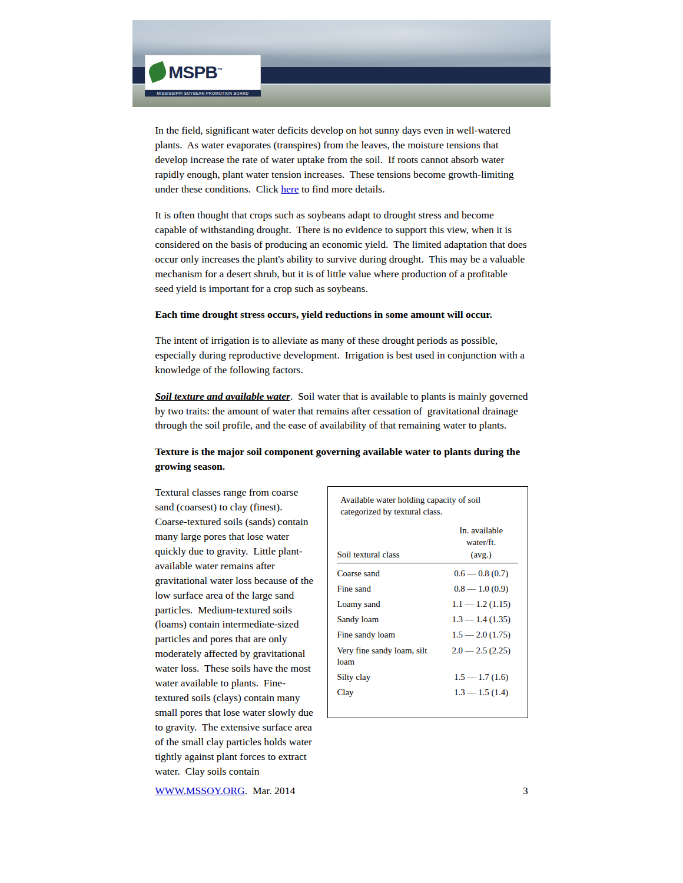MSPB™
MISSISSIPPI SOYBEAN PROMOTION BOARD
In the field, significant water deficits develop on hot sunny days even in well-watered plants. As water evaporates (transpires) from the leaves, the moisture tensions that develop increase the rate of water uptake from the soil. If roots cannot absorb water rapidly enough, plant water tension increases. These tensions become growth-limiting under these conditions. Click here to find more details.
It is often thought that crops such as soybeans adapt to drought stress and become capable of withstanding drought. There is no evidence to support this view, when it is considered on the basis of producing an economic yield. The limited adaptation that does occur only increases the plant's ability to survive during drought. This may be a valuable mechanism for a desert shrub, but it is of little value where production of a profitable seed yield is important for a crop such as soybeans.
Each time drought stress occurs, yield reductions in some amount will occur.
The intent of irrigation is to alleviate as many of these drought periods as possible, especially during reproductive development. Irrigation is best used in conjunction with a knowledge of the following factors.
Soil texture and available water. Soil water that is available to plants is mainly governed by two traits: the amount of water that remains after cessation of gravitational drainage through the soil profile, and the ease of availability of that remaining water to plants.
Texture is the major soil component governing available water to plants during the growing season.
Textural classes range from coarse sand (coarsest) to clay (finest). Coarse-textured soils (sands) contain many large pores that lose water quickly due to gravity. Little plant-available water remains after gravitational water loss because of the low surface area of the large sand particles. Medium-textured soils (loams) contain intermediate-sized particles and pores that are only moderately affected by gravitational water loss. These soils have the most water available to plants. Fine-textured soils (clays) contain many small pores that lose water slowly due to gravity. The extensive surface area of the small clay particles holds water tightly against plant forces to extract water. Clay soils contain
Available water holding capacity of soil categorized by textural class.
| | In. available water/ft. |
| --- | --- |
| Soil textural class | (avg.) |
| Coarse sand | 0.6 — 0.8 (0.7) |
| Fine sand | 0.8 — 1.0 (0.9) |
| Loamy sand | 1.1 — 1.2 (1.15) |
| Sandy loam | 1.3 — 1.4 (1.35) |
| Fine sandy loam | 1.5 — 2.0 (1.75) |
| Very fine sandy loam, silt loam | 2.0 — 2.5 (2.25) |
| Silty clay | 1.5 — 1.7 (1.6) |
| Clay | 1.3 — 1.5 (1.4) |
WWW.MSSOY.ORG. Mar. 2014
3